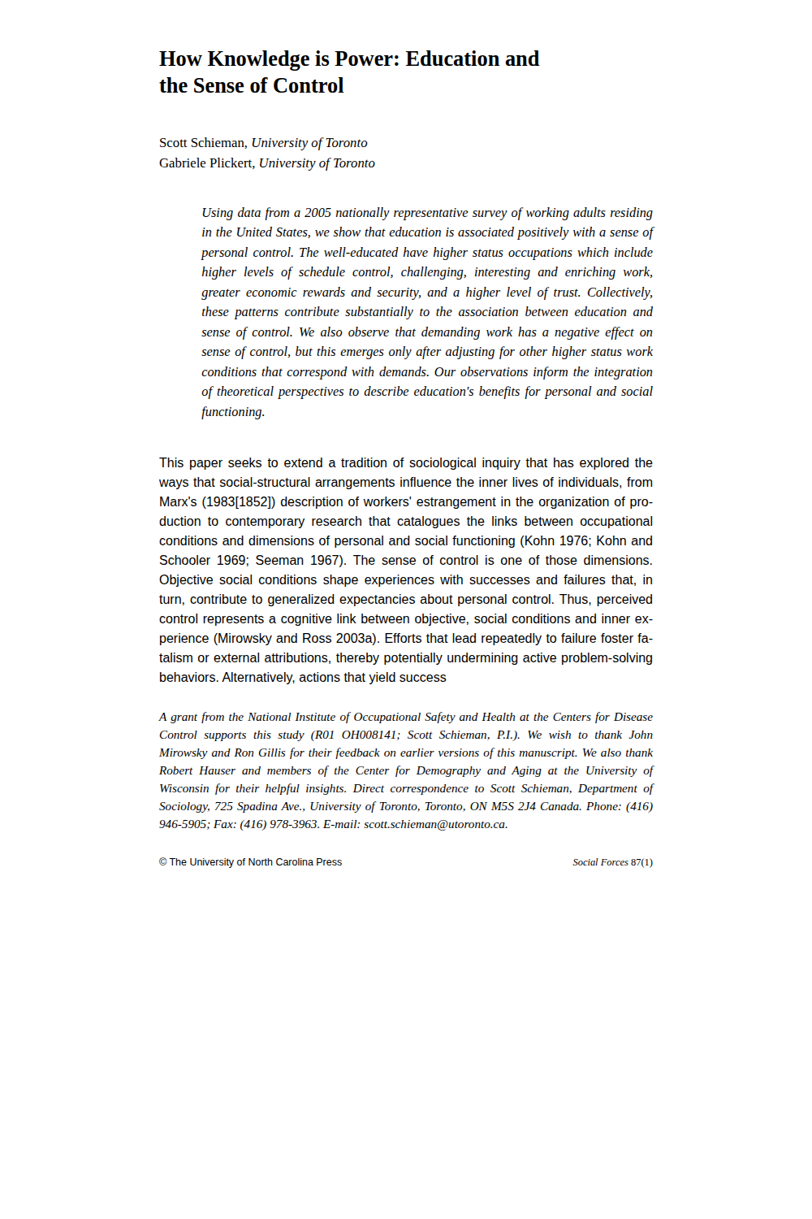How Knowledge is Power: Education and
the Sense of Control
Scott Schieman, University of Toronto
Gabriele Plickert, University of Toronto
Using data from a 2005 nationally representative survey of working adults residing in the United States, we show that education is associated positively with a sense of personal control. The well-educated have higher status occupations which include higher levels of schedule control, challenging, interesting and enriching work, greater economic rewards and security, and a higher level of trust. Collectively, these patterns contribute substantially to the association between education and sense of control. We also observe that demanding work has a negative effect on sense of control, but this emerges only after adjusting for other higher status work conditions that correspond with demands. Our observations inform the integration of theoretical perspectives to describe education's benefits for personal and social functioning.
This paper seeks to extend a tradition of sociological inquiry that has explored the ways that social-structural arrangements influence the inner lives of individuals, from Marx's (1983[1852]) description of workers' estrangement in the organization of production to contemporary research that catalogues the links between occupational conditions and dimensions of personal and social functioning (Kohn 1976; Kohn and Schooler 1969; Seeman 1967). The sense of control is one of those dimensions. Objective social conditions shape experiences with successes and failures that, in turn, contribute to generalized expectancies about personal control. Thus, perceived control represents a cognitive link between objective, social conditions and inner experience (Mirowsky and Ross 2003a). Efforts that lead repeatedly to failure foster fatalism or external attributions, thereby potentially undermining active problem-solving behaviors. Alternatively, actions that yield success
A grant from the National Institute of Occupational Safety and Health at the Centers for Disease Control supports this study (R01 OH008141; Scott Schieman, P.I.). We wish to thank John Mirowsky and Ron Gillis for their feedback on earlier versions of this manuscript. We also thank Robert Hauser and members of the Center for Demography and Aging at the University of Wisconsin for their helpful insights. Direct correspondence to Scott Schieman, Department of Sociology, 725 Spadina Ave., University of Toronto, Toronto, ON M5S 2J4 Canada. Phone: (416) 946-5905; Fax: (416) 978-3963. E-mail: scott.schieman@utoronto.ca.
© The University of North Carolina Press Social Forces 87(1)